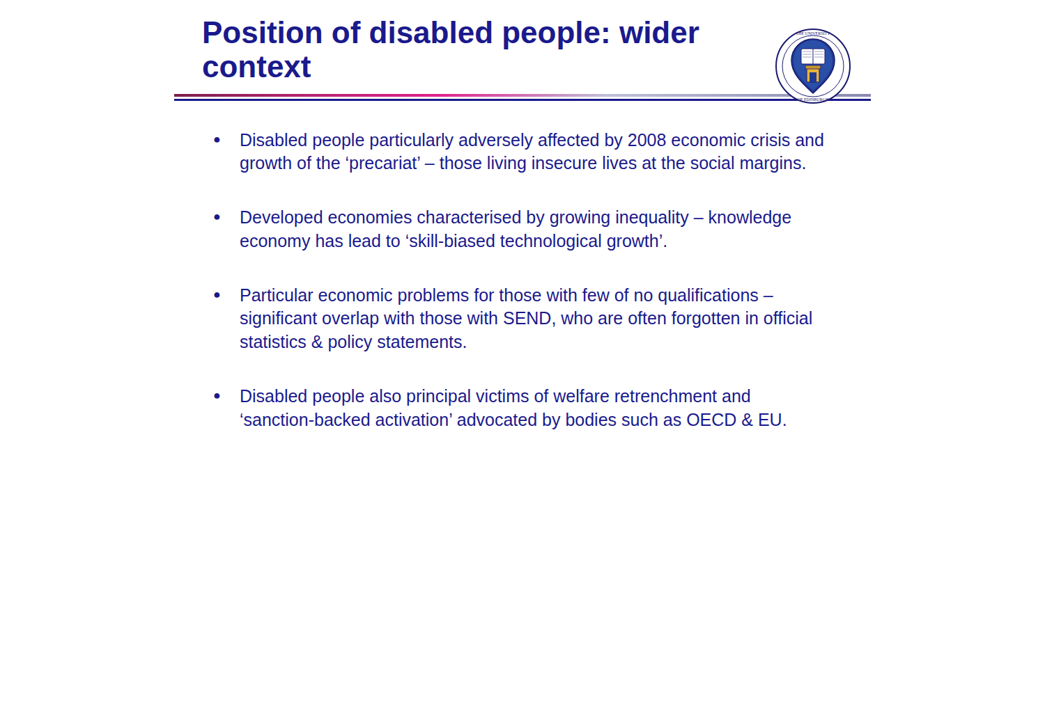Position of disabled people: wider context
THE UNIVERSITY OF EDINBURGH
Disabled people particularly adversely affected by 2008 economic crisis and growth of the ‘precariat’ – those living insecure lives at the social margins.
Developed economies characterised by growing inequality – knowledge economy has lead to ‘skill-biased technological growth’.
Particular economic problems for those with few of no qualifications – significant overlap with those with SEND, who are often forgotten in official statistics & policy statements.
Disabled people also principal victims of welfare retrenchment and ‘sanction-backed activation’ advocated by bodies such as OECD & EU.